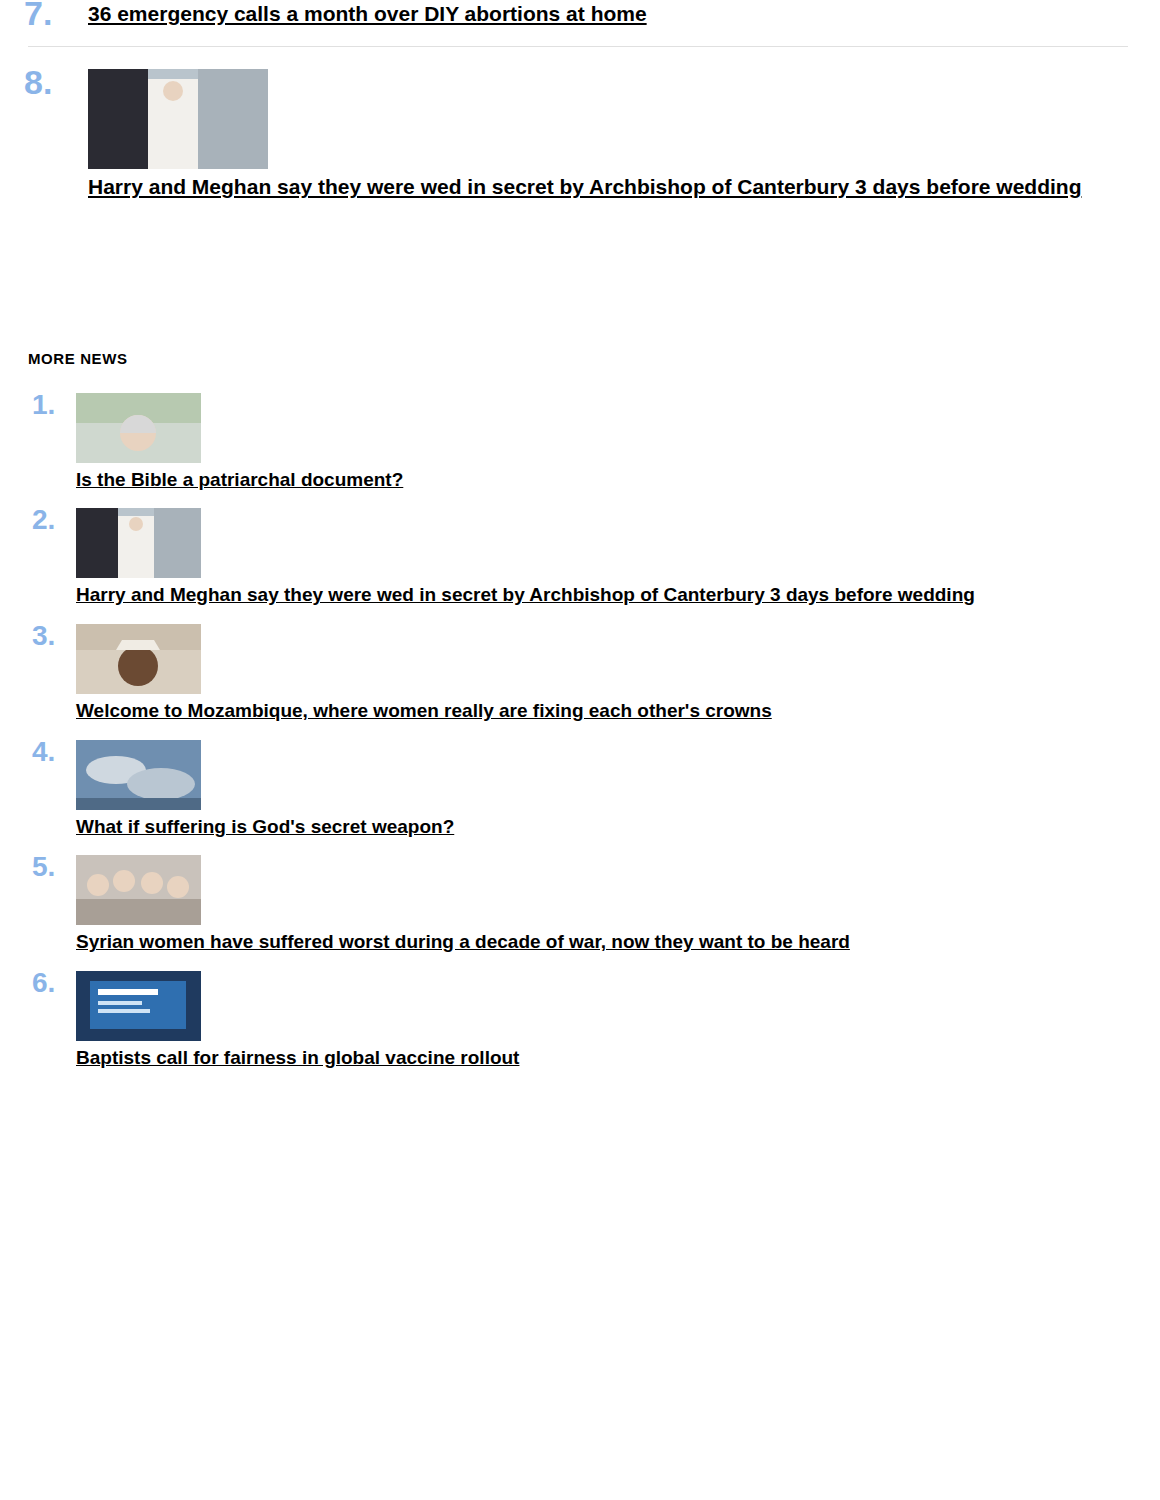36 emergency calls a month over DIY abortions at home
Harry and Meghan say they were wed in secret by Archbishop of Canterbury 3 days before wedding
MORE NEWS
Is the Bible a patriarchal document?
Harry and Meghan say they were wed in secret by Archbishop of Canterbury 3 days before wedding
Welcome to Mozambique, where women really are fixing each other's crowns
What if suffering is God's secret weapon?
Syrian women have suffered worst during a decade of war, now they want to be heard
Baptists call for fairness in global vaccine rollout